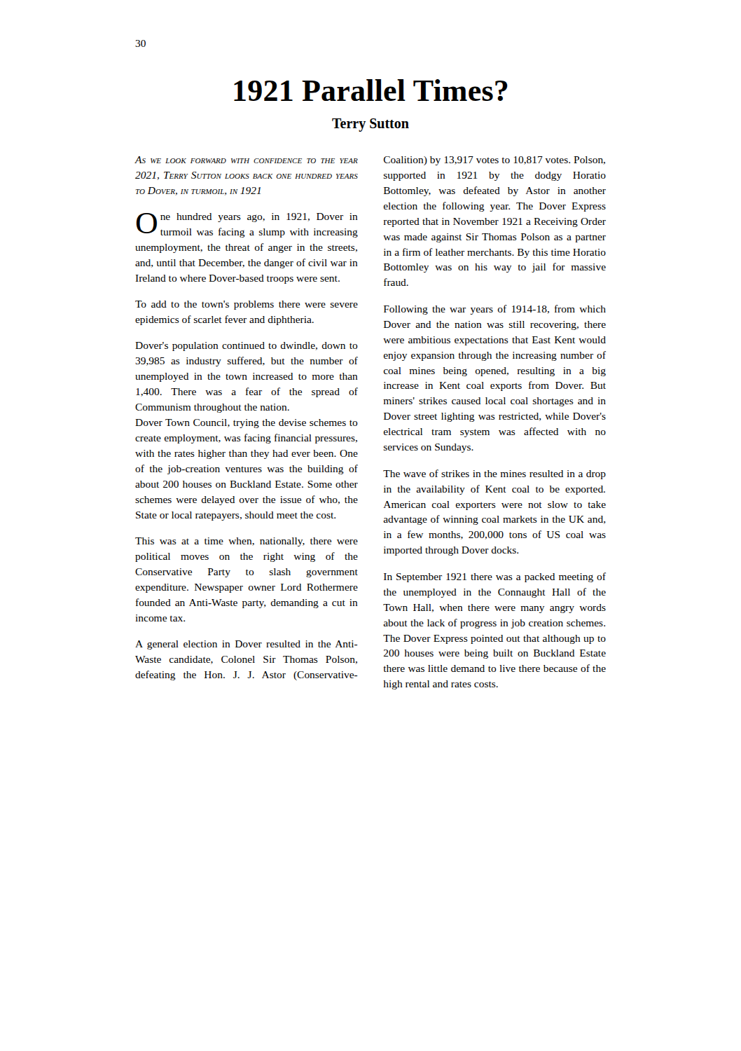30
1921 Parallel Times?
Terry Sutton
As we look forward with confidence to the year 2021, Terry Sutton looks back one hundred years to Dover, in turmoil, in 1921
One hundred years ago, in 1921, Dover in turmoil was facing a slump with increasing unemployment, the threat of anger in the streets, and, until that December, the danger of civil war in Ireland to where Dover-based troops were sent.
To add to the town's problems there were severe epidemics of scarlet fever and diphtheria.
Dover's population continued to dwindle, down to 39,985 as industry suffered, but the number of unemployed in the town increased to more than 1,400. There was a fear of the spread of Communism throughout the nation.
Dover Town Council, trying the devise schemes to create employment, was facing financial pressures, with the rates higher than they had ever been. One of the job-creation ventures was the building of about 200 houses on Buckland Estate. Some other schemes were delayed over the issue of who, the State or local ratepayers, should meet the cost.
This was at a time when, nationally, there were political moves on the right wing of the Conservative Party to slash government expenditure. Newspaper owner Lord Rothermere founded an Anti-Waste party, demanding a cut in income tax.
A general election in Dover resulted in the Anti-Waste candidate, Colonel Sir Thomas Polson, defeating the Hon. J. J. Astor (Conservative-Coalition) by 13,917 votes to 10,817 votes. Polson, supported in 1921 by the dodgy Horatio Bottomley, was defeated by Astor in another election the following year. The Dover Express reported that in November 1921 a Receiving Order was made against Sir Thomas Polson as a partner in a firm of leather merchants. By this time Horatio Bottomley was on his way to jail for massive fraud.
Following the war years of 1914-18, from which Dover and the nation was still recovering, there were ambitious expectations that East Kent would enjoy expansion through the increasing number of coal mines being opened, resulting in a big increase in Kent coal exports from Dover. But miners' strikes caused local coal shortages and in Dover street lighting was restricted, while Dover's electrical tram system was affected with no services on Sundays.
The wave of strikes in the mines resulted in a drop in the availability of Kent coal to be exported. American coal exporters were not slow to take advantage of winning coal markets in the UK and, in a few months, 200,000 tons of US coal was imported through Dover docks.
In September 1921 there was a packed meeting of the unemployed in the Connaught Hall of the Town Hall, when there were many angry words about the lack of progress in job creation schemes. The Dover Express pointed out that although up to 200 houses were being built on Buckland Estate there was little demand to live there because of the high rental and rates costs.